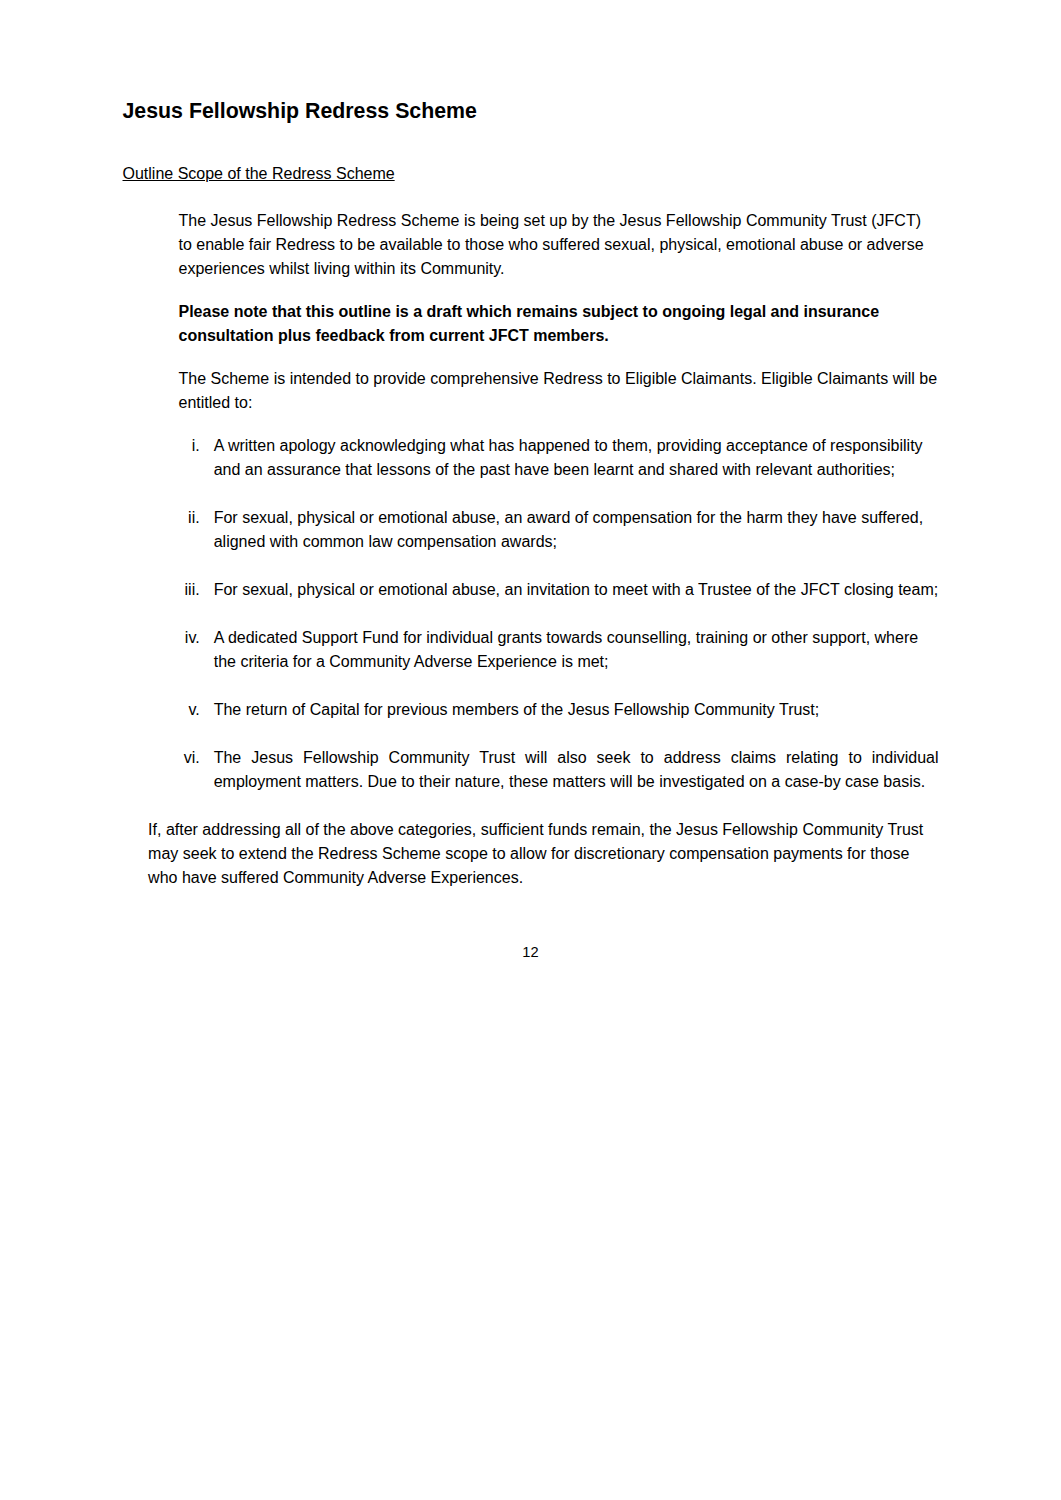Jesus Fellowship Redress Scheme
Outline Scope of the Redress Scheme
The Jesus Fellowship Redress Scheme is being set up by the Jesus Fellowship Community Trust (JFCT) to enable fair Redress to be available to those who suffered sexual, physical, emotional abuse or adverse experiences whilst living within its Community.
Please note that this outline is a draft which remains subject to ongoing legal and insurance consultation plus feedback from current JFCT members.
The Scheme is intended to provide comprehensive Redress to Eligible Claimants. Eligible Claimants will be entitled to:
A written apology acknowledging what has happened to them, providing acceptance of responsibility and an assurance that lessons of the past have been learnt and shared with relevant authorities;
For sexual, physical or emotional abuse, an award of compensation for the harm they have suffered, aligned with common law compensation awards;
For sexual, physical or emotional abuse, an invitation to meet with a Trustee of the JFCT closing team;
A dedicated Support Fund for individual grants towards counselling, training or other support, where the criteria for a Community Adverse Experience is met;
The return of Capital for previous members of the Jesus Fellowship Community Trust;
The Jesus Fellowship Community Trust will also seek to address claims relating to individual employment matters. Due to their nature, these matters will be investigated on a case-by case basis.
If, after addressing all of the above categories, sufficient funds remain, the Jesus Fellowship Community Trust may seek to extend the Redress Scheme scope to allow for discretionary compensation payments for those who have suffered Community Adverse Experiences.
12